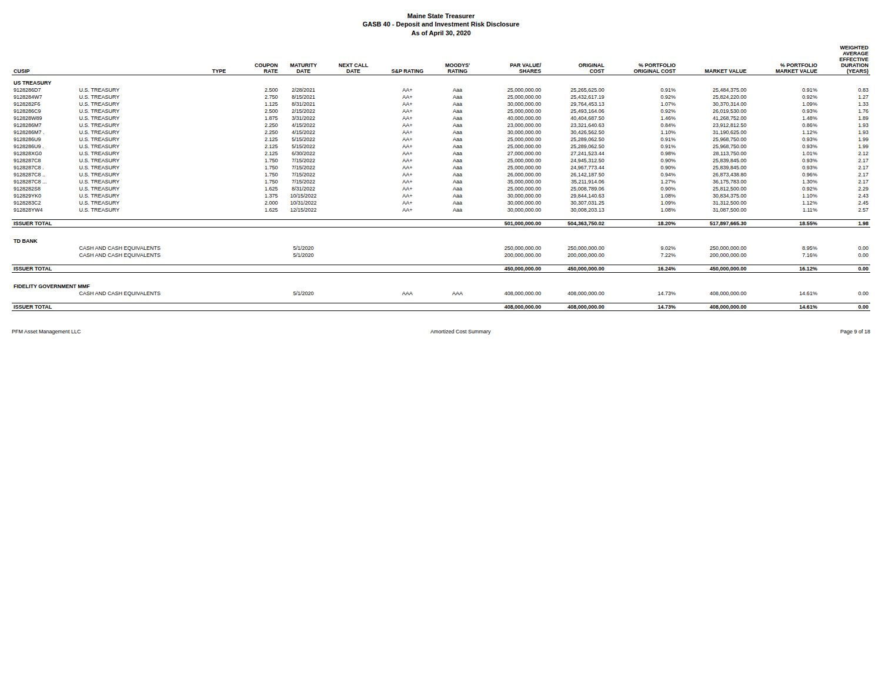Maine State Treasurer
GASB 40 - Deposit and Investment Risk Disclosure
As of April 30, 2020
| CUSIP | | TYPE | COUPON RATE | MATURITY DATE | NEXT CALL DATE | S&P RATING | MOODYS' RATING | PAR VALUE/ SHARES | ORIGINAL COST | % PORTFOLIO ORIGINAL COST | MARKET VALUE | % PORTFOLIO MARKET VALUE | WEIGHTED AVERAGE EFFECTIVE DURATION (YEARS) |
| --- | --- | --- | --- | --- | --- | --- | --- | --- | --- | --- | --- | --- | --- |
| US TREASURY |
| 9128286D7 | U.S. TREASURY | | 2.500 | 2/28/2021 | | AA+ | Aaa | 25,000,000.00 | 25,265,625.00 | 0.91% | 25,484,375.00 | 0.91% | 0.83 |
| 9128284W7 | U.S. TREASURY | | 2.750 | 8/15/2021 | | AA+ | Aaa | 25,000,000.00 | 25,432,617.19 | 0.92% | 25,824,220.00 | 0.92% | 1.27 |
| 9128282F6 | U.S. TREASURY | | 1.125 | 8/31/2021 | | AA+ | Aaa | 30,000,000.00 | 29,764,453.13 | 1.07% | 30,370,314.00 | 1.09% | 1.33 |
| 9128286C9 | U.S. TREASURY | | 2.500 | 2/15/2022 | | AA+ | Aaa | 25,000,000.00 | 25,493,164.06 | 0.92% | 26,019,530.00 | 0.93% | 1.76 |
| 912828W89 | U.S. TREASURY | | 1.875 | 3/31/2022 | | AA+ | Aaa | 40,000,000.00 | 40,404,687.50 | 1.46% | 41,268,752.00 | 1.48% | 1.89 |
| 9128286M7 | U.S. TREASURY | | 2.250 | 4/15/2022 | | AA+ | Aaa | 23,000,000.00 | 23,321,640.63 | 0.84% | 23,912,812.50 | 0.86% | 1.93 |
| 9128286M7 . | U.S. TREASURY | | 2.250 | 4/15/2022 | | AA+ | Aaa | 30,000,000.00 | 30,426,562.50 | 1.10% | 31,190,625.00 | 1.12% | 1.93 |
| 9128286U9 | U.S. TREASURY | | 2.125 | 5/15/2022 | | AA+ | Aaa | 25,000,000.00 | 25,289,062.50 | 0.91% | 25,968,750.00 | 0.93% | 1.99 |
| 9128286U9 . | U.S. TREASURY | | 2.125 | 5/15/2022 | | AA+ | Aaa | 25,000,000.00 | 25,289,062.50 | 0.91% | 25,968,750.00 | 0.93% | 1.99 |
| 912828XG0 | U.S. TREASURY | | 2.125 | 6/30/2022 | | AA+ | Aaa | 27,000,000.00 | 27,241,523.44 | 0.98% | 28,113,750.00 | 1.01% | 2.12 |
| 9128287C8 | U.S. TREASURY | | 1.750 | 7/15/2022 | | AA+ | Aaa | 25,000,000.00 | 24,945,312.50 | 0.90% | 25,839,845.00 | 0.93% | 2.17 |
| 9128287C8 . | U.S. TREASURY | | 1.750 | 7/15/2022 | | AA+ | Aaa | 25,000,000.00 | 24,967,773.44 | 0.90% | 25,839,845.00 | 0.93% | 2.17 |
| 9128287C8 .. | U.S. TREASURY | | 1.750 | 7/15/2022 | | AA+ | Aaa | 26,000,000.00 | 26,142,187.50 | 0.94% | 26,873,438.80 | 0.96% | 2.17 |
| 9128287C8 ... | U.S. TREASURY | | 1.750 | 7/15/2022 | | AA+ | Aaa | 35,000,000.00 | 35,211,914.06 | 1.27% | 36,175,783.00 | 1.30% | 2.17 |
| 9128282S8 | U.S. TREASURY | | 1.625 | 8/31/2022 | | AA+ | Aaa | 25,000,000.00 | 25,008,789.06 | 0.90% | 25,812,500.00 | 0.92% | 2.29 |
| 912829YK0 | U.S. TREASURY | | 1.375 | 10/15/2022 | | AA+ | Aaa | 30,000,000.00 | 29,844,140.63 | 1.08% | 30,834,375.00 | 1.10% | 2.43 |
| 9128283C2 | U.S. TREASURY | | 2.000 | 10/31/2022 | | AA+ | Aaa | 30,000,000.00 | 30,307,031.25 | 1.09% | 31,312,500.00 | 1.12% | 2.45 |
| 912828YW4 | U.S. TREASURY | | 1.625 | 12/15/2022 | | AA+ | Aaa | 30,000,000.00 | 30,008,203.13 | 1.08% | 31,087,500.00 | 1.11% | 2.57 |
| ISSUER TOTAL | | | | | | | | 501,000,000.00 | 504,363,750.02 | 18.20% | 517,897,665.30 | 18.55% | 1.98 |
| TD BANK |
| | CASH AND CASH EQUIVALENTS | | | 5/1/2020 | | | | 250,000,000.00 | 250,000,000.00 | 9.02% | 250,000,000.00 | 8.95% | 0.00 |
| | CASH AND CASH EQUIVALENTS | | | 5/1/2020 | | | | 200,000,000.00 | 200,000,000.00 | 7.22% | 200,000,000.00 | 7.16% | 0.00 |
| ISSUER TOTAL | | | | | | | | 450,000,000.00 | 450,000,000.00 | 16.24% | 450,000,000.00 | 16.12% | 0.00 |
| FIDELITY GOVERNMENT MMF |
| | CASH AND CASH EQUIVALENTS | | | 5/1/2020 | | AAA | AAA | 408,000,000.00 | 408,000,000.00 | 14.73% | 408,000,000.00 | 14.61% | 0.00 |
| ISSUER TOTAL | | | | | | | | 408,000,000.00 | 408,000,000.00 | 14.73% | 408,000,000.00 | 14.61% | 0.00 |
PFM Asset Management LLC
Amortized Cost Summary
Page 9 of 18